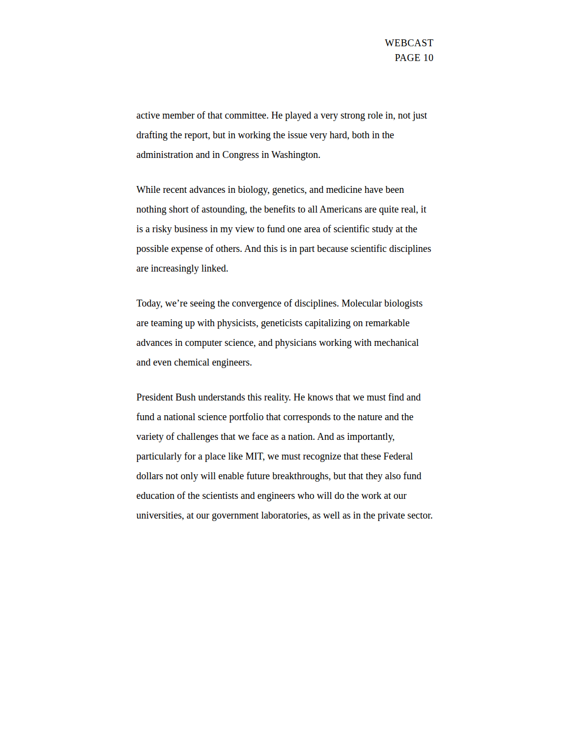WEBCAST
PAGE 10
active member of that committee. He played a very strong role in, not just drafting the report, but in working the issue very hard, both in the administration and in Congress in Washington.
While recent advances in biology, genetics, and medicine have been nothing short of astounding, the benefits to all Americans are quite real, it is a risky business in my view to fund one area of scientific study at the possible expense of others. And this is in part because scientific disciplines are increasingly linked.
Today, we’re seeing the convergence of disciplines. Molecular biologists are teaming up with physicists, geneticists capitalizing on remarkable advances in computer science, and physicians working with mechanical and even chemical engineers.
President Bush understands this reality. He knows that we must find and fund a national science portfolio that corresponds to the nature and the variety of challenges that we face as a nation. And as importantly, particularly for a place like MIT, we must recognize that these Federal dollars not only will enable future breakthroughs, but that they also fund education of the scientists and engineers who will do the work at our universities, at our government laboratories, as well as in the private sector.